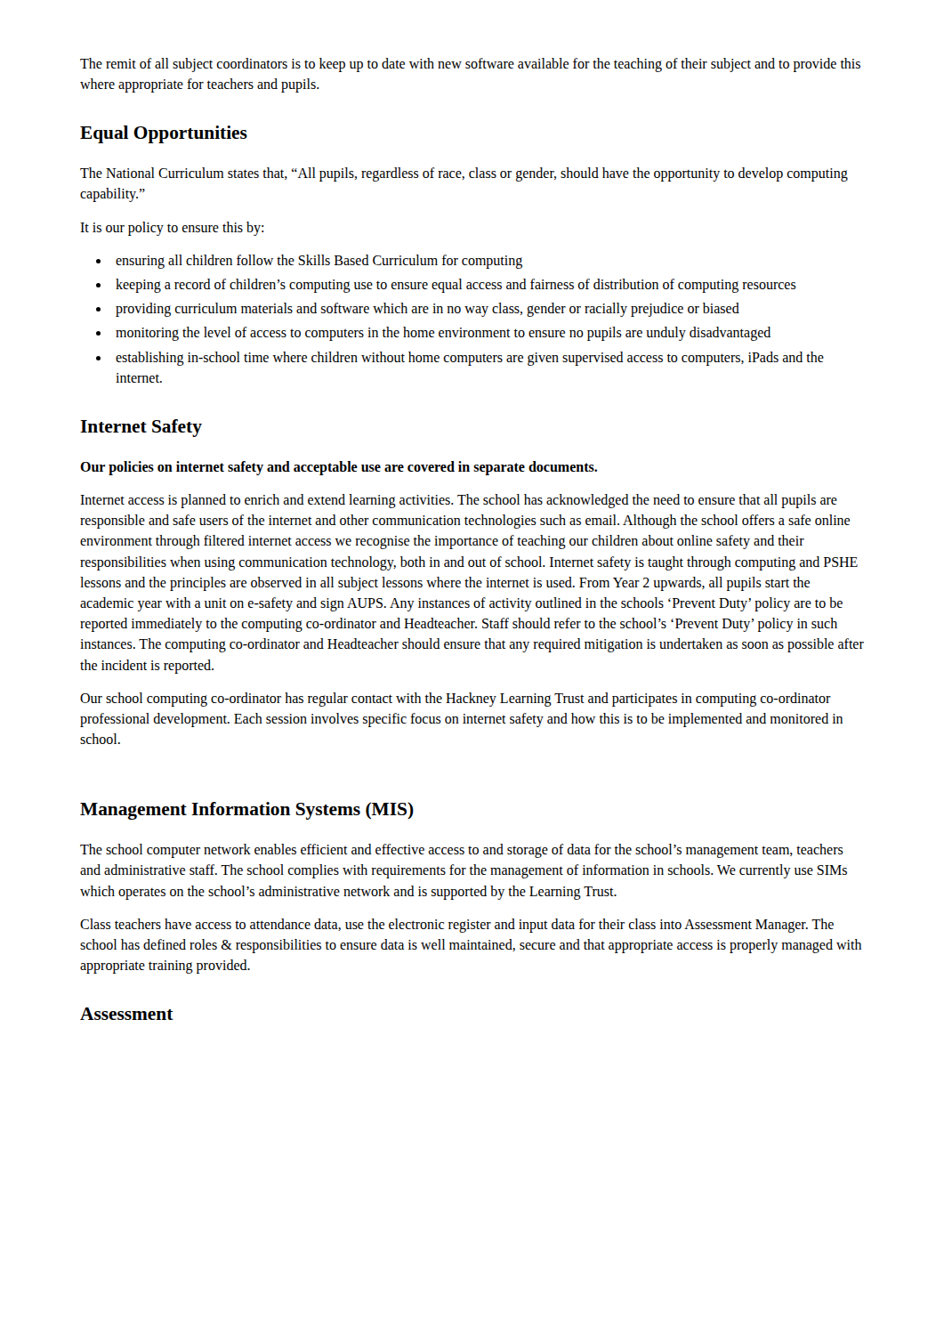The remit of all subject coordinators is to keep up to date with new software available for the teaching of their subject and to provide this where appropriate for teachers and pupils.
Equal Opportunities
The National Curriculum states that, “All pupils, regardless of race, class or gender, should have the opportunity to develop computing capability.”
It is our policy to ensure this by:
ensuring all children follow the Skills Based Curriculum for computing
keeping a record of children’s computing use to ensure equal access and fairness of distribution of computing resources
providing curriculum materials and software which are in no way class, gender or racially prejudice or biased
monitoring the level of access to computers in the home environment to ensure no pupils are unduly disadvantaged
establishing in-school time where children without home computers are given supervised access to computers, iPads and the internet.
Internet Safety
Our policies on internet safety and acceptable use are covered in separate documents.
Internet access is planned to enrich and extend learning activities. The school has acknowledged the need to ensure that all pupils are responsible and safe users of the internet and other communication technologies such as email. Although the school offers a safe online environment through filtered internet access we recognise the importance of teaching our children about online safety and their responsibilities when using communication technology, both in and out of school. Internet safety is taught through computing and PSHE lessons and the principles are observed in all subject lessons where the internet is used. From Year 2 upwards, all pupils start the academic year with a unit on e-safety and sign AUPS. Any instances of activity outlined in the schools ‘Prevent Duty’ policy are to be reported immediately to the computing co-ordinator and Headteacher. Staff should refer to the school’s ‘Prevent Duty’ policy in such instances. The computing co-ordinator and Headteacher should ensure that any required mitigation is undertaken as soon as possible after the incident is reported.
Our school computing co-ordinator has regular contact with the Hackney Learning Trust and participates in computing co-ordinator professional development. Each session involves specific focus on internet safety and how this is to be implemented and monitored in school.
Management Information Systems (MIS)
The school computer network enables efficient and effective access to and storage of data for the school’s management team, teachers and administrative staff. The school complies with requirements for the management of information in schools. We currently use SIMs which operates on the school’s administrative network and is supported by the Learning Trust.
Class teachers have access to attendance data, use the electronic register and input data for their class into Assessment Manager. The school has defined roles & responsibilities to ensure data is well maintained, secure and that appropriate access is properly managed with appropriate training provided.
Assessment